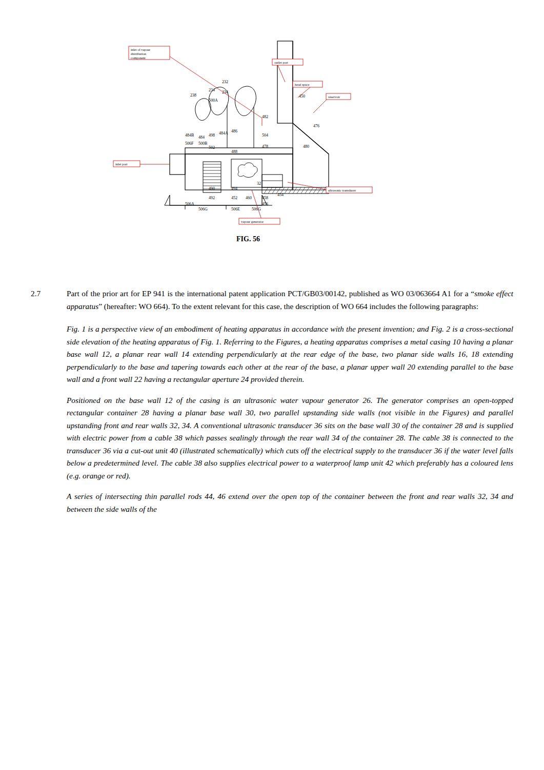232 234 234 238 500A 482 450 476 484B 498 484A 486 504 506F 500B 484 502 488 478 480 490 494 492 452 460 458 454 456 506A 506G 506E 506G 32 inlet of vapour distribution component outlet port head space reservoir inlet port ultrasonic transducer vapour generator FIG. 56
2.7
Part of the prior art for EP 941 is the international patent application PCT/GB03/00142, published as WO 03/063664 A1 for a “smoke effect apparatus” (hereafter: WO 664). To the extent relevant for this case, the description of WO 664 includes the following paragraphs:
Fig. 1 is a perspective view of an embodiment of heating apparatus in accordance with the present invention; and Fig. 2 is a cross-sectional side elevation of the heating apparatus of Fig. 1. Referring to the Figures, a heating apparatus comprises a metal casing 10 having a planar base wall 12, a planar rear wall 14 extending perpendicularly at the rear edge of the base, two planar side walls 16, 18 extending perpendicularly to the base and tapering towards each other at the rear of the base, a planar upper wall 20 extending parallel to the base wall and a front wall 22 having a rectangular aperture 24 provided therein.
Positioned on the base wall 12 of the casing is an ultrasonic water vapour generator 26. The generator comprises an open-topped rectangular container 28 having a planar base wall 30, two parallel upstanding side walls (not visible in the Figures) and parallel upstanding front and rear walls 32, 34. A conventional ultrasonic transducer 36 sits on the base wall 30 of the container 28 and is supplied with electric power from a cable 38 which passes sealingly through the rear wall 34 of the container 28. The cable 38 is connected to the transducer 36 via a cut-out unit 40 (illustrated schematically) which cuts off the electrical supply to the transducer 36 if the water level falls below a predetermined level. The cable 38 also supplies electrical power to a waterproof lamp unit 42 which preferably has a coloured lens (e.g. orange or red).
A series of intersecting thin parallel rods 44, 46 extend over the open top of the container between the front and rear walls 32, 34 and between the side walls of the